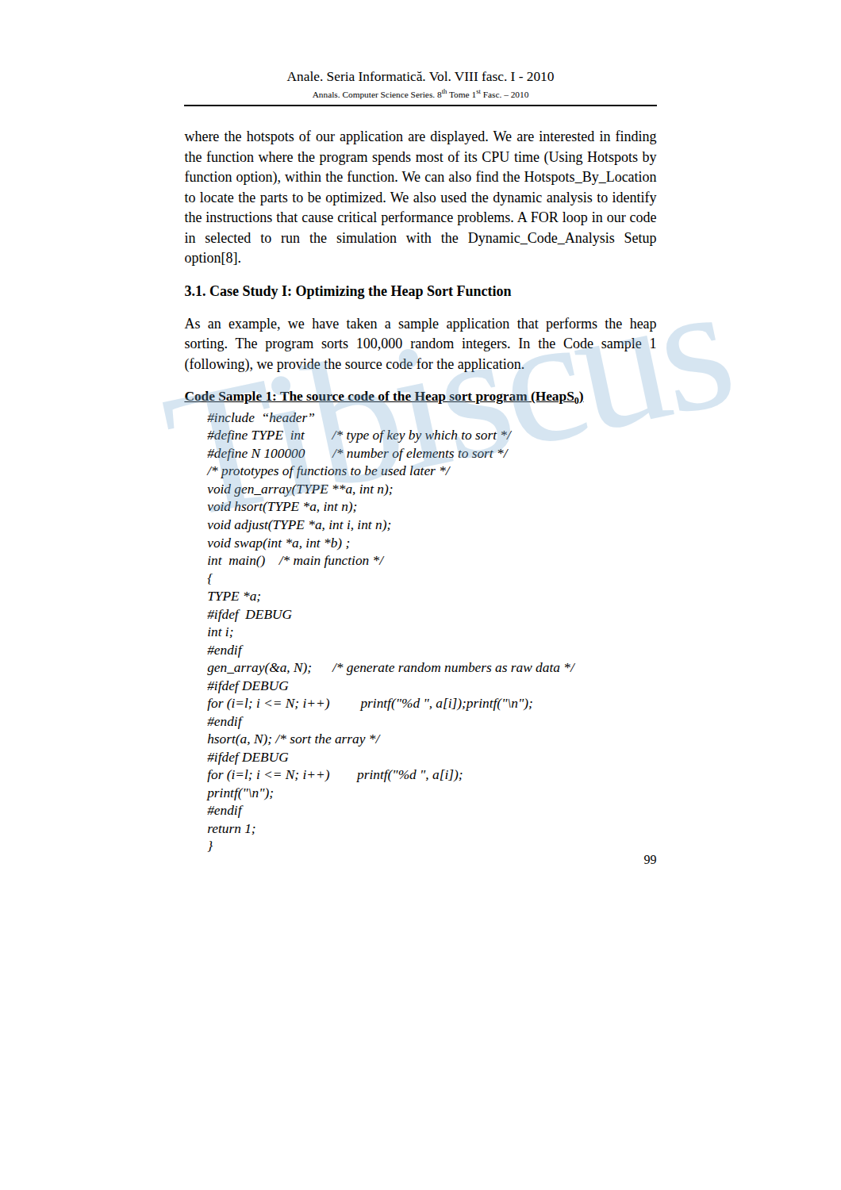Tibiscus
Anale. Seria Informatică. Vol. VIII fasc. I - 2010
Annals. Computer Science Series. 8th Tome 1st Fasc. – 2010
where the hotspots of our application are displayed. We are interested in finding the function where the program spends most of its CPU time (Using Hotspots by function option), within the function. We can also find the Hotspots_By_Location to locate the parts to be optimized. We also used the dynamic analysis to identify the instructions that cause critical performance problems. A FOR loop in our code in selected to run the simulation with the Dynamic_Code_Analysis Setup option[8].
3.1. Case Study I: Optimizing the Heap Sort Function
As an example, we have taken a sample application that performs the heap sorting. The program sorts 100,000 random integers. In the Code sample 1 (following), we provide the source code for the application.
Code Sample 1: The source code of the Heap sort program (HeapS0)
#include “header” #define TYPE int /* type of key by which to sort */ #define N 100000 /* number of elements to sort */ /* prototypes of functions to be used later */ void gen_array(TYPE **a, int n); void hsort(TYPE *a, int n); void adjust(TYPE *a, int i, int n); void swap(int *a, int *b) ; int main() /* main function */ { TYPE *a; #ifdef DEBUG int i; #endif gen_array(&a, N); /* generate random numbers as raw data */ #ifdef DEBUG for (i=l; i <= N; i++) printf("%d ", a[i]);printf("\n"); #endif hsort(a, N); /* sort the array */ #ifdef DEBUG for (i=l; i <= N; i++) printf("%d ", a[i]); printf("\n"); #endif return 1; }
99